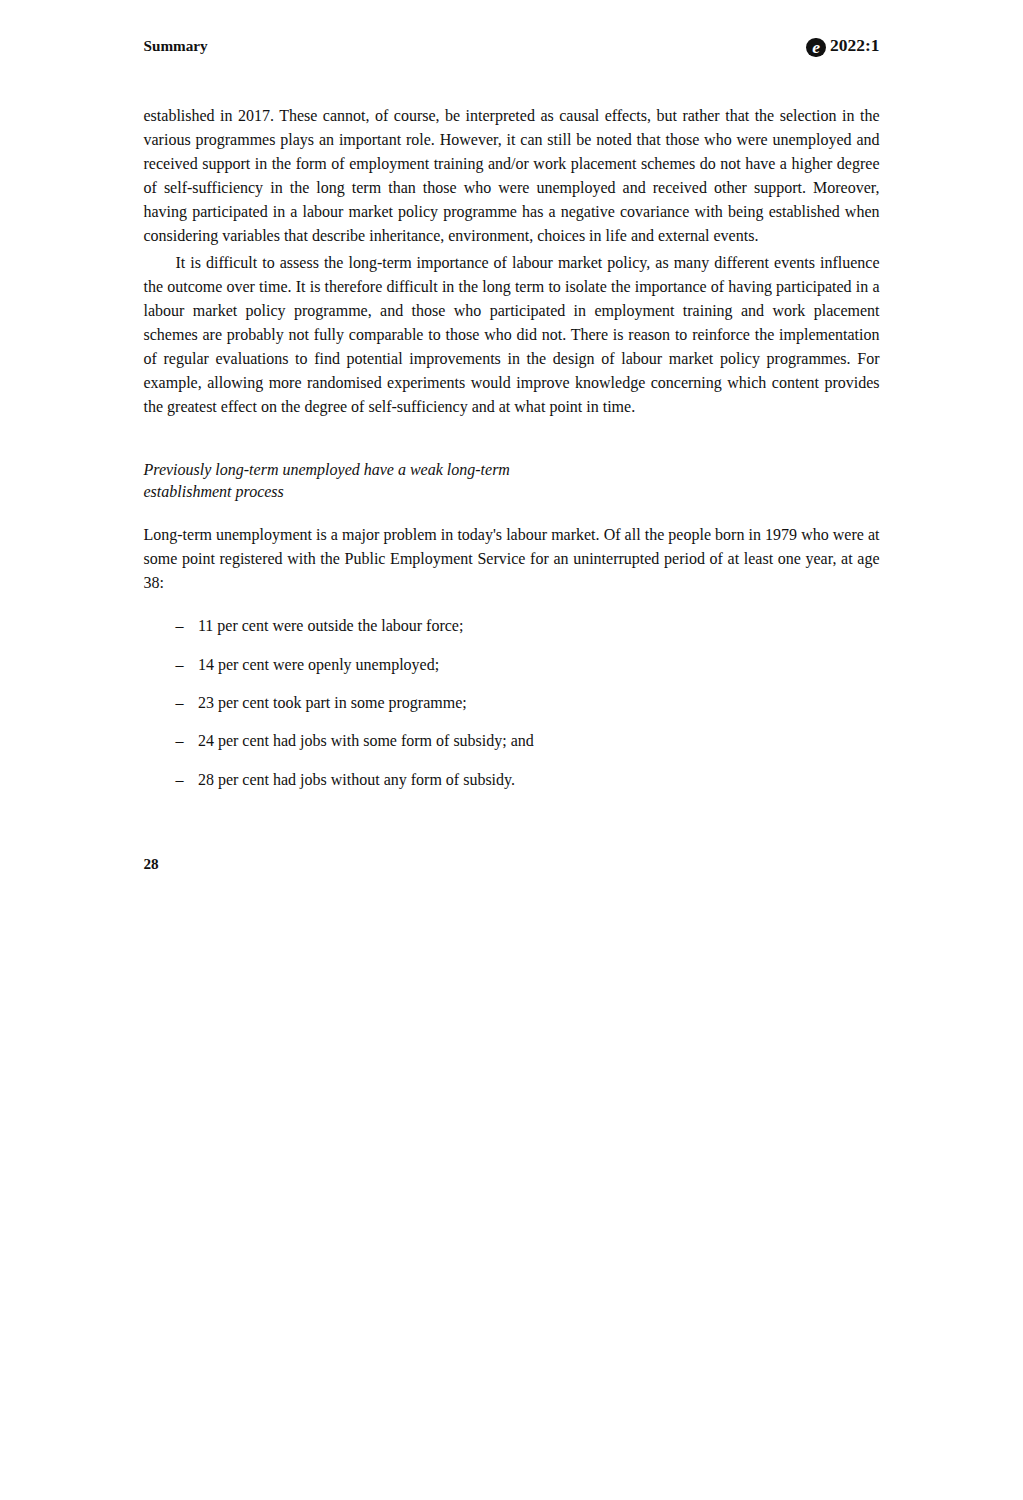Summary e2022:1
established in 2017. These cannot, of course, be interpreted as causal effects, but rather that the selection in the various programmes plays an important role. However, it can still be noted that those who were unemployed and received support in the form of employment training and/or work placement schemes do not have a higher degree of self-sufficiency in the long term than those who were unemployed and received other support. Moreover, having participated in a labour market policy programme has a negative covariance with being established when considering variables that describe inheritance, environment, choices in life and external events.
It is difficult to assess the long-term importance of labour market policy, as many different events influence the outcome over time. It is therefore difficult in the long term to isolate the importance of having participated in a labour market policy programme, and those who participated in employment training and work placement schemes are probably not fully comparable to those who did not. There is reason to reinforce the implementation of regular evaluations to find potential improvements in the design of labour market policy programmes. For example, allowing more randomised experiments would improve knowledge concerning which content provides the greatest effect on the degree of self-sufficiency and at what point in time.
Previously long-term unemployed have a weak long-term
establishment process
Long-term unemployment is a major problem in today's labour market. Of all the people born in 1979 who were at some point registered with the Public Employment Service for an uninterrupted period of at least one year, at age 38:
11 per cent were outside the labour force;
14 per cent were openly unemployed;
23 per cent took part in some programme;
24 per cent had jobs with some form of subsidy; and
28 per cent had jobs without any form of subsidy.
28